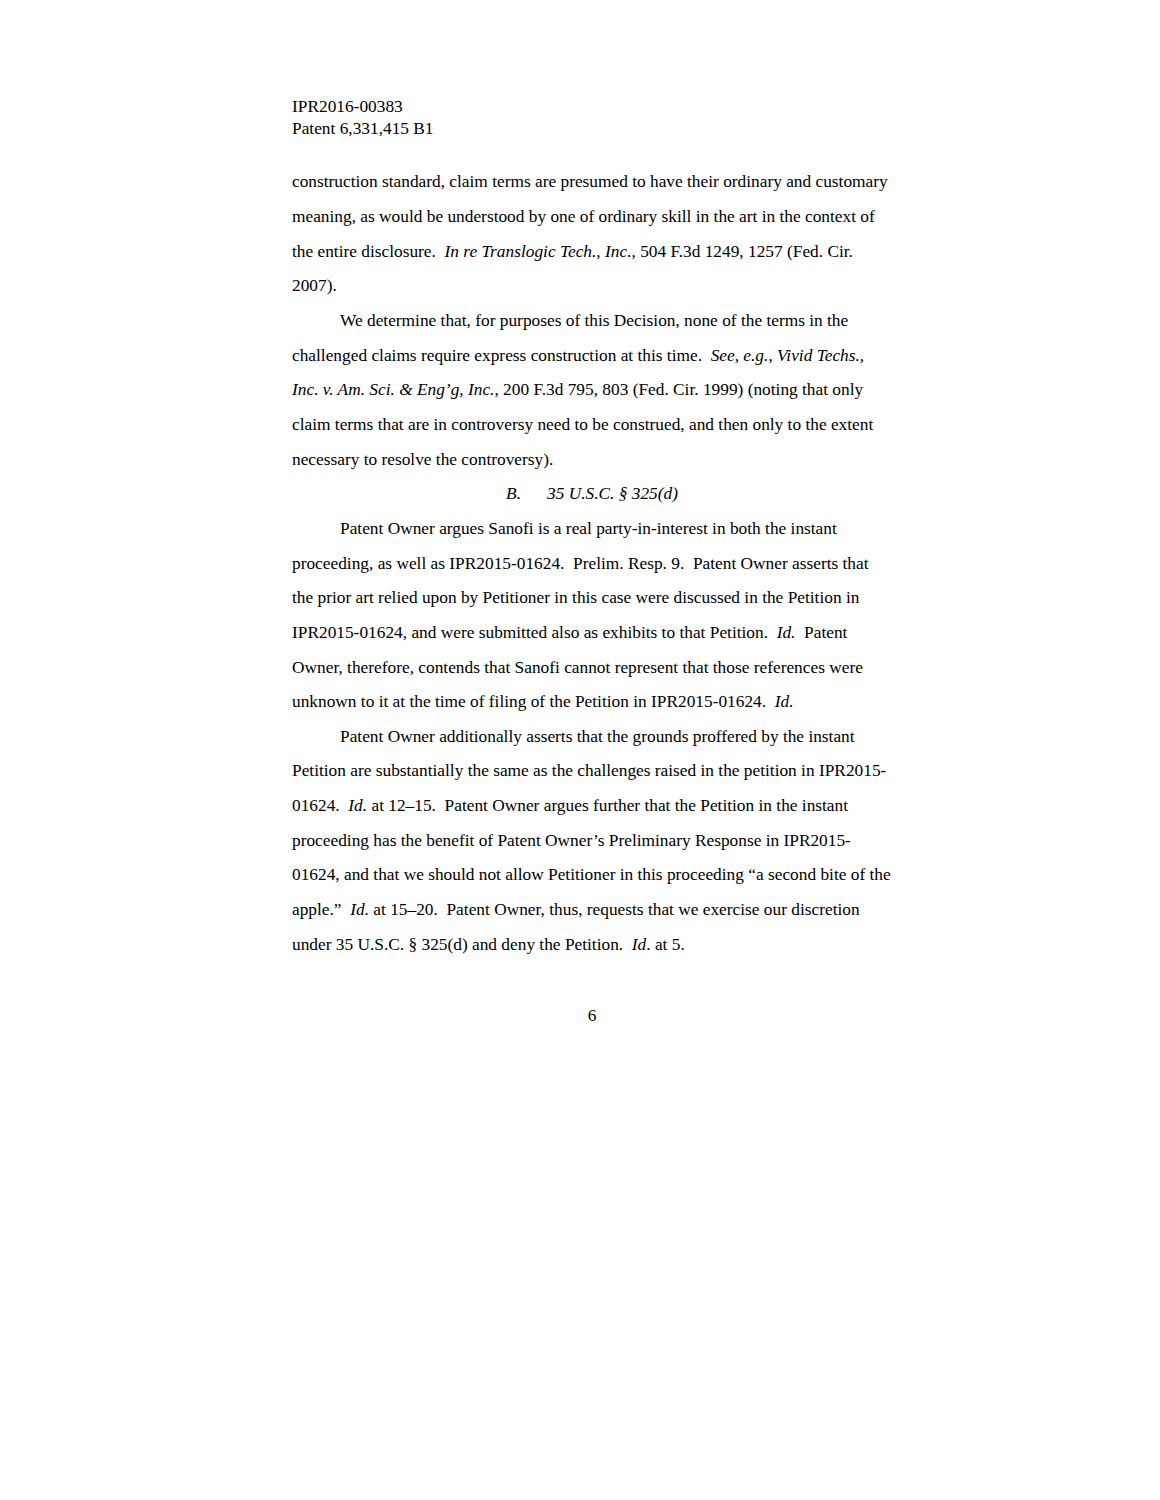IPR2016-00383
Patent 6,331,415 B1
construction standard, claim terms are presumed to have their ordinary and customary meaning, as would be understood by one of ordinary skill in the art in the context of the entire disclosure. In re Translogic Tech., Inc., 504 F.3d 1249, 1257 (Fed. Cir. 2007).
We determine that, for purposes of this Decision, none of the terms in the challenged claims require express construction at this time. See, e.g., Vivid Techs., Inc. v. Am. Sci. & Eng’g, Inc., 200 F.3d 795, 803 (Fed. Cir. 1999) (noting that only claim terms that are in controversy need to be construed, and then only to the extent necessary to resolve the controversy).
B. 35 U.S.C. § 325(d)
Patent Owner argues Sanofi is a real party-in-interest in both the instant proceeding, as well as IPR2015-01624. Prelim. Resp. 9. Patent Owner asserts that the prior art relied upon by Petitioner in this case were discussed in the Petition in IPR2015-01624, and were submitted also as exhibits to that Petition. Id. Patent Owner, therefore, contends that Sanofi cannot represent that those references were unknown to it at the time of filing of the Petition in IPR2015-01624. Id.
Patent Owner additionally asserts that the grounds proffered by the instant Petition are substantially the same as the challenges raised in the petition in IPR2015-01624. Id. at 12–15. Patent Owner argues further that the Petition in the instant proceeding has the benefit of Patent Owner’s Preliminary Response in IPR2015-01624, and that we should not allow Petitioner in this proceeding “a second bite of the apple.” Id. at 15–20. Patent Owner, thus, requests that we exercise our discretion under 35 U.S.C. § 325(d) and deny the Petition. Id. at 5.
6